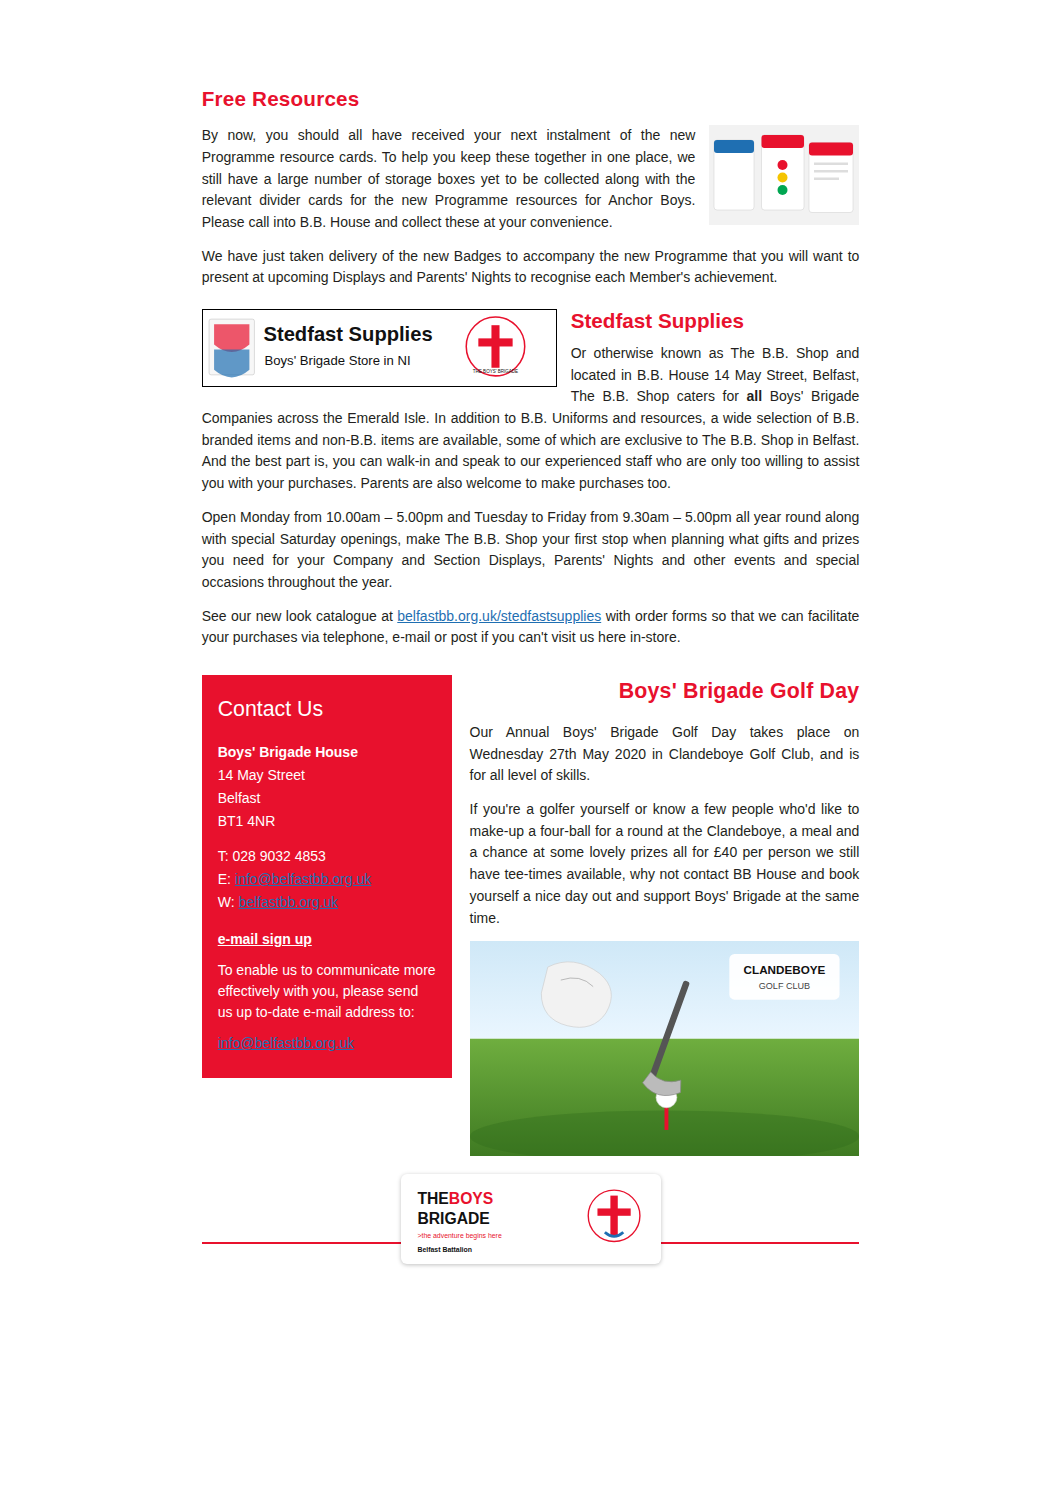Free Resources
By now, you should all have received your next instalment of the new Programme resource cards. To help you keep these together in one place, we still have a large number of storage boxes yet to be collected along with the relevant divider cards for the new Programme resources for Anchor Boys. Please call into B.B. House and collect these at your convenience.
We have just taken delivery of the new Badges to accompany the new Programme that you will want to present at upcoming Displays and Parents' Nights to recognise each Member's achievement.
Stedfast Supplies
Or otherwise known as The B.B. Shop and located in B.B. House 14 May Street, Belfast, The B.B. Shop caters for all Boys' Brigade Companies across the Emerald Isle. In addition to B.B. Uniforms and resources, a wide selection of B.B. branded items and non-B.B. items are available, some of which are exclusive to The B.B. Shop in Belfast. And the best part is, you can walk-in and speak to our experienced staff who are only too willing to assist you with your purchases. Parents are also welcome to make purchases too.
Open Monday from 10.00am – 5.00pm and Tuesday to Friday from 9.30am – 5.00pm all year round along with special Saturday openings, make The B.B. Shop your first stop when planning what gifts and prizes you need for your Company and Section Displays, Parents' Nights and other events and special occasions throughout the year.
See our new look catalogue at belfastbb.org.uk/stedfastsupplies with order forms so that we can facilitate your purchases via telephone, e-mail or post if you can't visit us here in-store.
Contact Us
Boys' Brigade House
14 May Street
Belfast
BT1 4NR
T: 028 9032 4853
E: info@belfastbb.org.uk
W: belfastbb.org.uk
e-mail sign up
To enable us to communicate more effectively with you, please send us up to-date e-mail address to:
info@belfastbb.org.uk
Boys' Brigade Golf Day
Our Annual Boys' Brigade Golf Day takes place on Wednesday 27th May 2020 in Clandeboye Golf Club, and is for all level of skills.
If you're a golfer yourself or know a few people who'd like to make-up a four-ball for a round at the Clandeboye, a meal and a chance at some lovely prizes all for £40 per person we still have tee-times available, why not contact BB House and book yourself a nice day out and support Boys' Brigade at the same time.